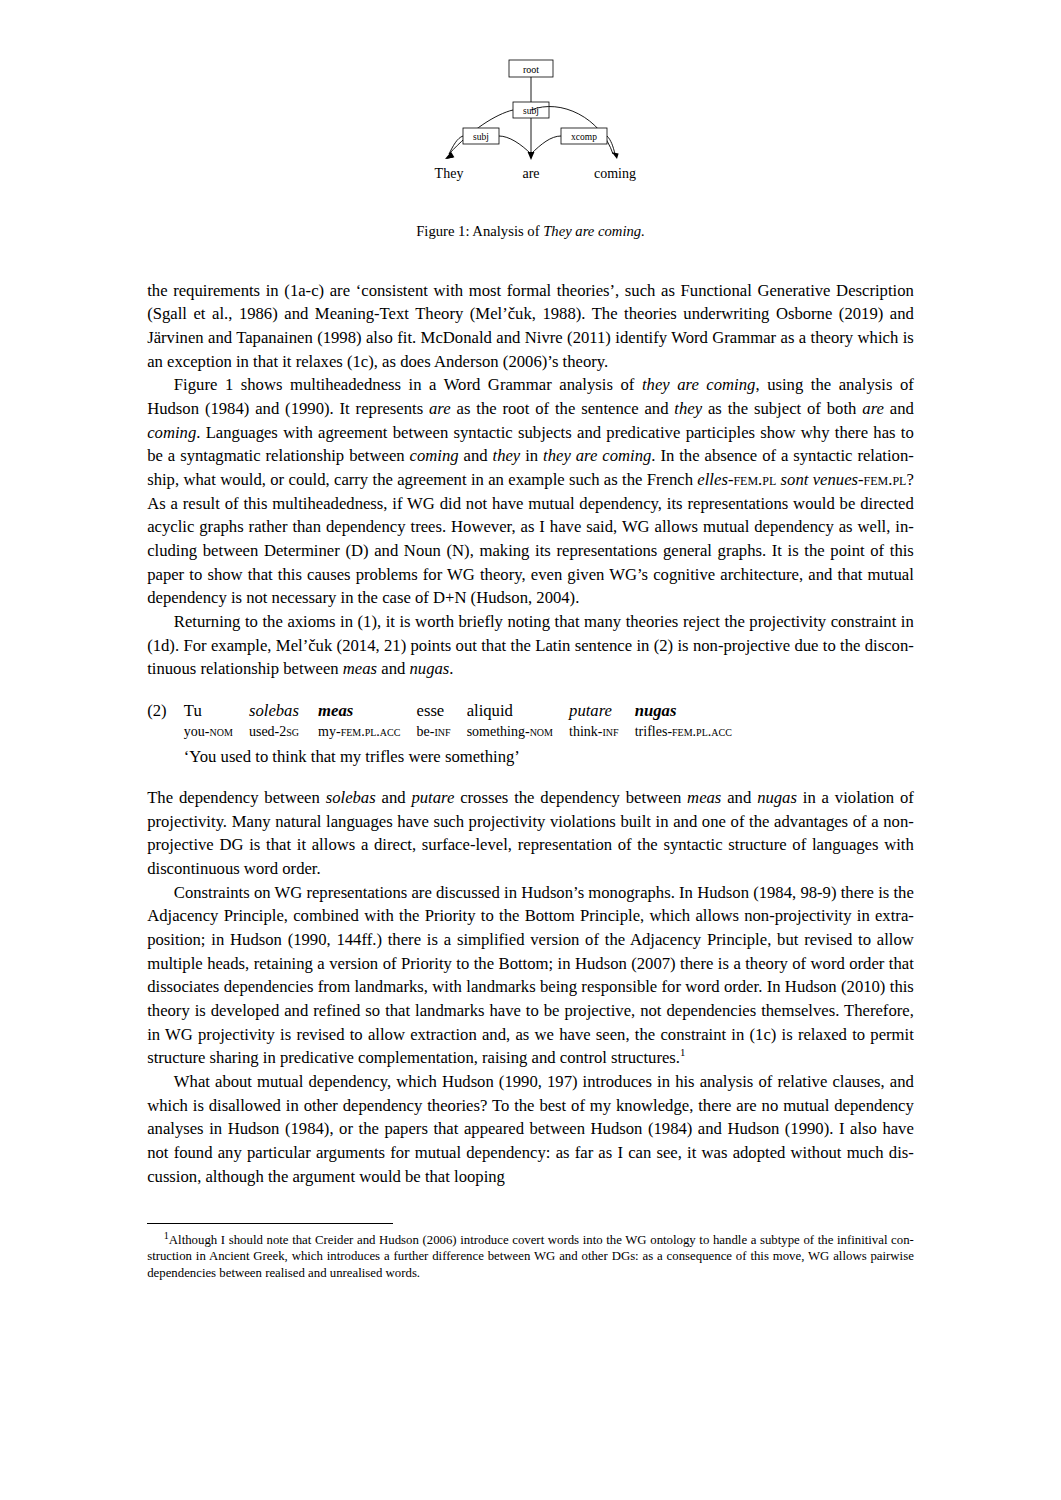root subj subj xcomp They are coming
Figure 1: Analysis of They are coming.
the requirements in (1a-c) are ‘consistent with most formal theories’, such as Functional Generative Description (Sgall et al., 1986) and Meaning-Text Theory (Mel’čuk, 1988). The theories underwriting Osborne (2019) and Järvinen and Tapanainen (1998) also fit. McDonald and Nivre (2011) identify Word Grammar as a theory which is an exception in that it relaxes (1c), as does Anderson (2006)’s theory.
Figure 1 shows multiheadedness in a Word Grammar analysis of they are coming, using the analysis of Hudson (1984) and (1990). It represents are as the root of the sentence and they as the subject of both are and coming. Languages with agreement between syntactic subjects and predicative participles show why there has to be a syntagmatic relationship between coming and they in they are coming. In the absence of a syntactic relationship, what would, or could, carry the agreement in an example such as the French elles-fem.pl sont venues-fem.pl? As a result of this multiheadedness, if WG did not have mutual dependency, its representations would be directed acyclic graphs rather than dependency trees. However, as I have said, WG allows mutual dependency as well, including between Determiner (D) and Noun (N), making its representations general graphs. It is the point of this paper to show that this causes problems for WG theory, even given WG’s cognitive architecture, and that mutual dependency is not necessary in the case of D+N (Hudson, 2004).
Returning to the axioms in (1), it is worth briefly noting that many theories reject the projectivity constraint in (1d). For example, Mel’čuk (2014, 21) points out that the Latin sentence in (2) is non-projective due to the discontinuous relationship between meas and nugas.
(2)
Tu
solebas
meas
esse
aliquid
putare
nugas
you-nom
used-2sg
my-fem.pl.acc
be-inf
something-nom
think-inf
trifles-fem.pl.acc
‘You used to think that my trifles were something’
The dependency between solebas and putare crosses the dependency between meas and nugas in a violation of projectivity. Many natural languages have such projectivity violations built in and one of the advantages of a non-projective DG is that it allows a direct, surface-level, representation of the syntactic structure of languages with discontinuous word order.
Constraints on WG representations are discussed in Hudson’s monographs. In Hudson (1984, 98-9) there is the Adjacency Principle, combined with the Priority to the Bottom Principle, which allows non-projectivity in extraposition; in Hudson (1990, 144ff.) there is a simplified version of the Adjacency Principle, but revised to allow multiple heads, retaining a version of Priority to the Bottom; in Hudson (2007) there is a theory of word order that dissociates dependencies from landmarks, with landmarks being responsible for word order. In Hudson (2010) this theory is developed and refined so that landmarks have to be projective, not dependencies themselves. Therefore, in WG projectivity is revised to allow extraction and, as we have seen, the constraint in (1c) is relaxed to permit structure sharing in predicative complementation, raising and control structures.1
What about mutual dependency, which Hudson (1990, 197) introduces in his analysis of relative clauses, and which is disallowed in other dependency theories? To the best of my knowledge, there are no mutual dependency analyses in Hudson (1984), or the papers that appeared between Hudson (1984) and Hudson (1990). I also have not found any particular arguments for mutual dependency: as far as I can see, it was adopted without much discussion, although the argument would be that looping
1Although I should note that Creider and Hudson (2006) introduce covert words into the WG ontology to handle a subtype of the infinitival construction in Ancient Greek, which introduces a further difference between WG and other DGs: as a consequence of this move, WG allows pairwise dependencies between realised and unrealised words.